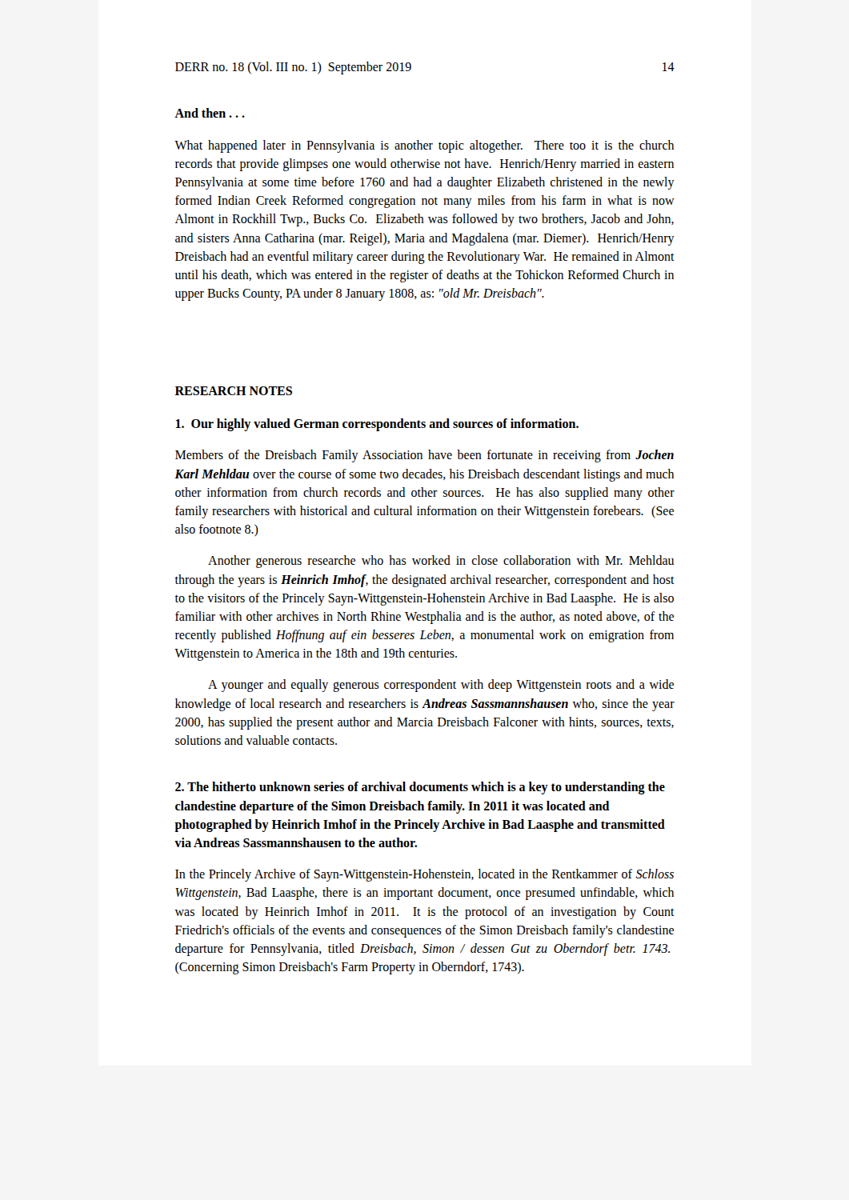DERR no. 18 (Vol. III no. 1) September 2019
14
And then . . .
What happened later in Pennsylvania is another topic altogether. There too it is the church records that provide glimpses one would otherwise not have. Henrich/Henry married in eastern Pennsylvania at some time before 1760 and had a daughter Elizabeth christened in the newly formed Indian Creek Reformed congregation not many miles from his farm in what is now Almont in Rockhill Twp., Bucks Co. Elizabeth was followed by two brothers, Jacob and John, and sisters Anna Catharina (mar. Reigel), Maria and Magdalena (mar. Diemer). Henrich/Henry Dreisbach had an eventful military career during the Revolutionary War. He remained in Almont until his death, which was entered in the register of deaths at the Tohickon Reformed Church in upper Bucks County, PA under 8 January 1808, as: "old Mr. Dreisbach".
RESEARCH NOTES
1. Our highly valued German correspondents and sources of information.
Members of the Dreisbach Family Association have been fortunate in receiving from Jochen Karl Mehldau over the course of some two decades, his Dreisbach descendant listings and much other information from church records and other sources. He has also supplied many other family researchers with historical and cultural information on their Wittgenstein forebears. (See also footnote 8.)
Another generous researche who has worked in close collaboration with Mr. Mehldau through the years is Heinrich Imhof, the designated archival researcher, correspondent and host to the visitors of the Princely Sayn-Wittgenstein-Hohenstein Archive in Bad Laasphe. He is also familiar with other archives in North Rhine Westphalia and is the author, as noted above, of the recently published Hoffnung auf ein besseres Leben, a monumental work on emigration from Wittgenstein to America in the 18th and 19th centuries.
A younger and equally generous correspondent with deep Wittgenstein roots and a wide knowledge of local research and researchers is Andreas Sassmannshausen who, since the year 2000, has supplied the present author and Marcia Dreisbach Falconer with hints, sources, texts, solutions and valuable contacts.
2. The hitherto unknown series of archival documents which is a key to understanding the clandestine departure of the Simon Dreisbach family. In 2011 it was located and photographed by Heinrich Imhof in the Princely Archive in Bad Laasphe and transmitted via Andreas Sassmannshausen to the author.
In the Princely Archive of Sayn-Wittgenstein-Hohenstein, located in the Rentkammer of Schloss Wittgenstein, Bad Laasphe, there is an important document, once presumed unfindable, which was located by Heinrich Imhof in 2011. It is the protocol of an investigation by Count Friedrich's officials of the events and consequences of the Simon Dreisbach family's clandestine departure for Pennsylvania, titled Dreisbach, Simon / dessen Gut zu Oberndorf betr. 1743. (Concerning Simon Dreisbach's Farm Property in Oberndorf, 1743).